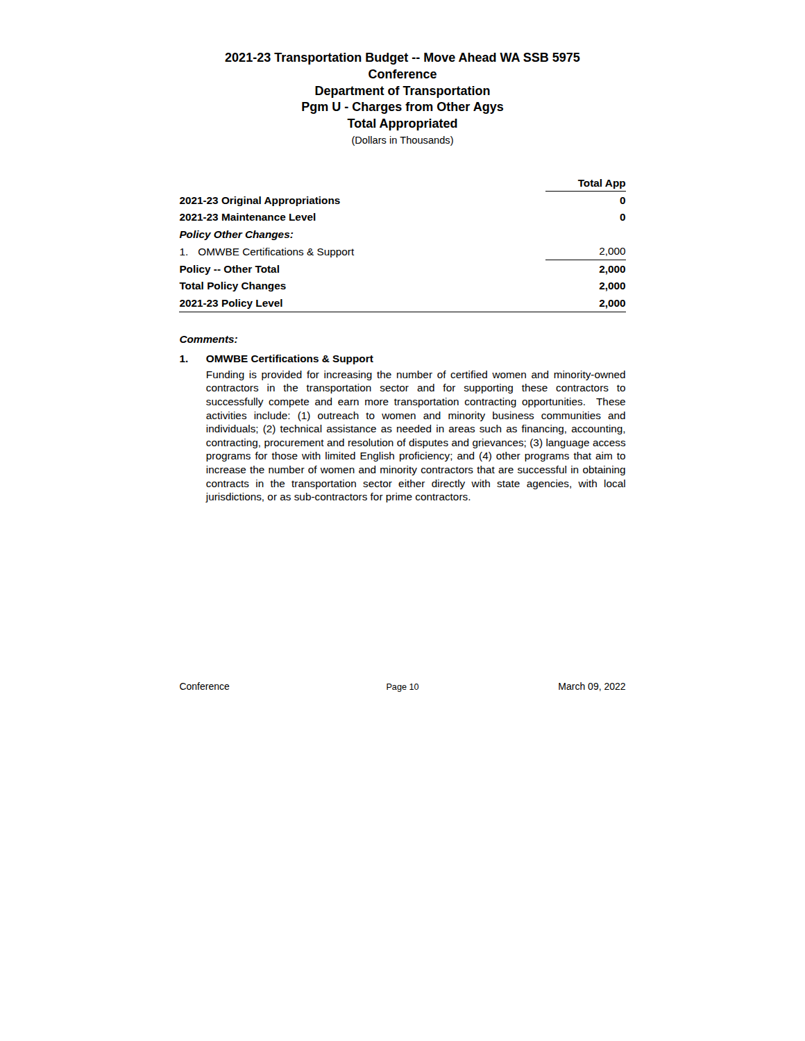2021-23 Transportation Budget -- Move Ahead WA SSB 5975 Conference Department of Transportation Pgm U - Charges from Other Agys Total Appropriated (Dollars in Thousands)
| | Total App |
| --- | --- |
| 2021-23 Original Appropriations | 0 |
| 2021-23 Maintenance Level | 0 |
| Policy Other Changes: | |
| 1. OMWBE Certifications & Support | 2,000 |
| Policy -- Other Total | 2,000 |
| Total Policy Changes | 2,000 |
| 2021-23 Policy Level | 2,000 |
Comments:
1.
OMWBE Certifications & Support
Funding is provided for increasing the number of certified women and minority-owned contractors in the transportation sector and for supporting these contractors to successfully compete and earn more transportation contracting opportunities. These activities include: (1) outreach to women and minority business communities and individuals; (2) technical assistance as needed in areas such as financing, accounting, contracting, procurement and resolution of disputes and grievances; (3) language access programs for those with limited English proficiency; and (4) other programs that aim to increase the number of women and minority contractors that are successful in obtaining contracts in the transportation sector either directly with state agencies, with local jurisdictions, or as sub-contractors for prime contractors.
Conference
Page 10
March 09, 2022